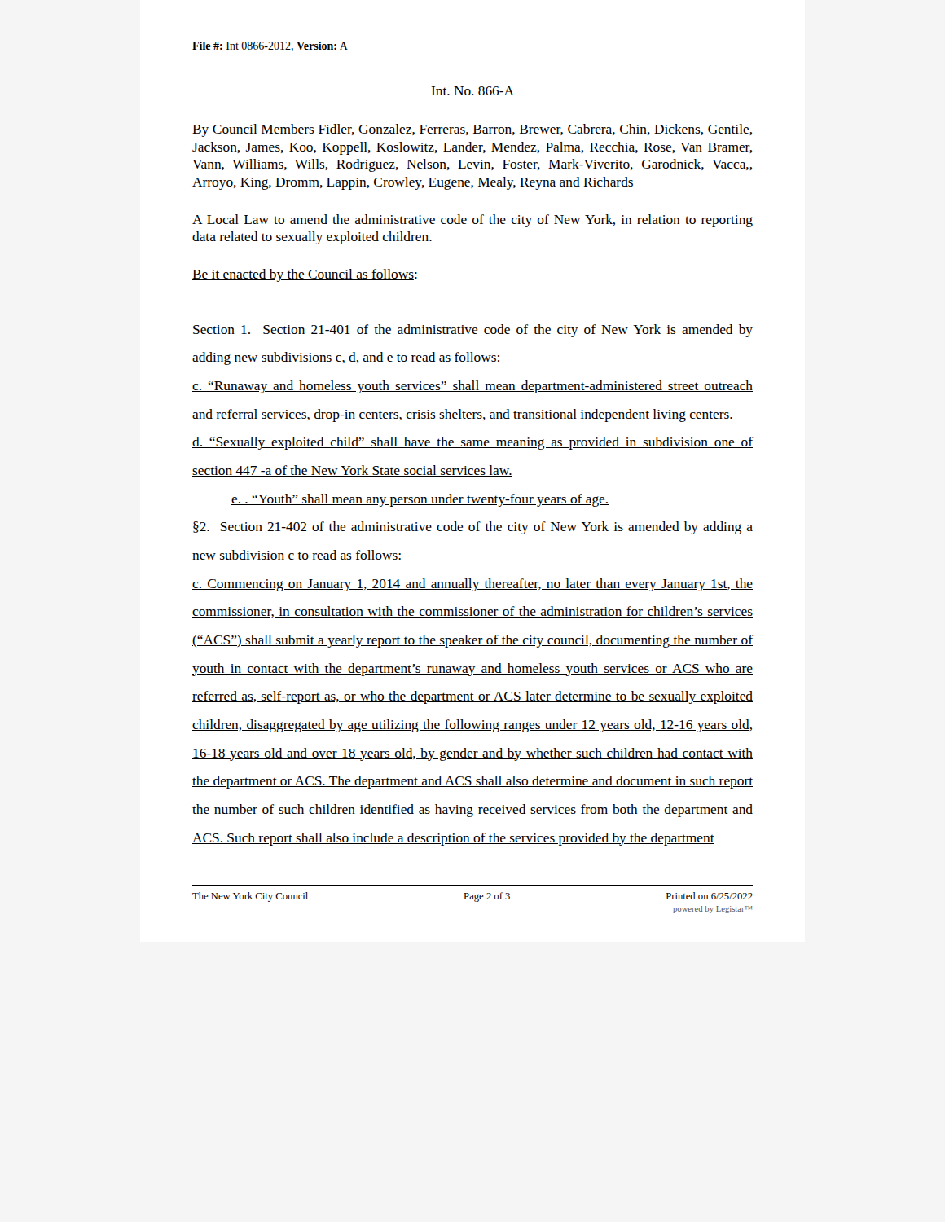File #: Int 0866-2012, Version: A
Int. No. 866-A
By Council Members Fidler, Gonzalez, Ferreras, Barron, Brewer, Cabrera, Chin, Dickens, Gentile, Jackson, James, Koo, Koppell, Koslowitz, Lander, Mendez, Palma, Recchia, Rose, Van Bramer, Vann, Williams, Wills, Rodriguez, Nelson, Levin, Foster, Mark-Viverito, Garodnick, Vacca,, Arroyo, King, Dromm, Lappin, Crowley, Eugene, Mealy, Reyna and Richards
A Local Law to amend the administrative code of the city of New York, in relation to reporting data related to sexually exploited children.
Be it enacted by the Council as follows:
Section 1. Section 21-401 of the administrative code of the city of New York is amended by adding new subdivisions c, d, and e to read as follows:
c. “Runaway and homeless youth services” shall mean department-administered street outreach and referral services, drop-in centers, crisis shelters, and transitional independent living centers.
d. “Sexually exploited child” shall have the same meaning as provided in subdivision one of section 447 -a of the New York State social services law.
e. . “Youth” shall mean any person under twenty-four years of age.
§2. Section 21-402 of the administrative code of the city of New York is amended by adding a new subdivision c to read as follows:
c. Commencing on January 1, 2014 and annually thereafter, no later than every January 1st, the commissioner, in consultation with the commissioner of the administration for children’s services (“ACS”) shall submit a yearly report to the speaker of the city council, documenting the number of youth in contact with the department’s runaway and homeless youth services or ACS who are referred as, self-report as, or who the department or ACS later determine to be sexually exploited children, disaggregated by age utilizing the following ranges under 12 years old, 12-16 years old, 16-18 years old and over 18 years old, by gender and by whether such children had contact with the department or ACS. The department and ACS shall also determine and document in such report the number of such children identified as having received services from both the department and ACS. Such report shall also include a description of the services provided by the department
The New York City Council
Page 2 of 3
Printed on 6/25/2022
powered by Legistar™